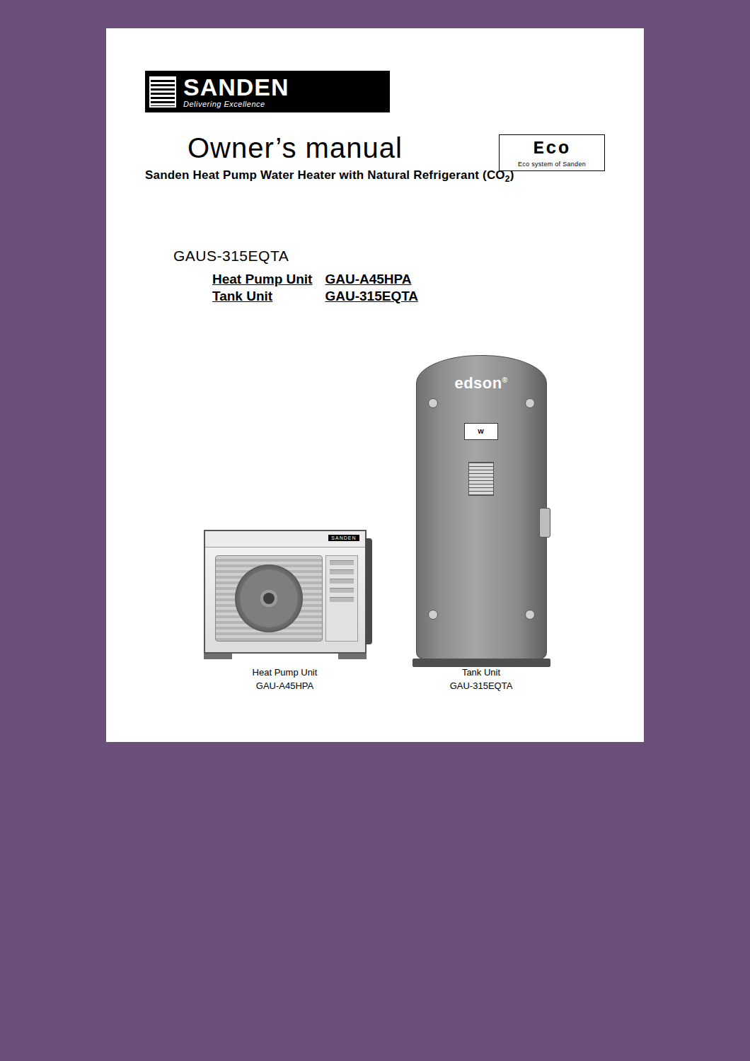SANDEN
Delivering Excellence
Eco
Eco system of Sanden
Owner’s manual
Sanden Heat Pump Water Heater with Natural Refrigerant (CO2)
GAUS-315EQTA
| Heat Pump Unit | GAU-A45HPA |
| Tank Unit | GAU-315EQTA |
SANDEN
Heat Pump Unit
GAU-A45HPA
edson®
W
Tank Unit
GAU-315EQTA